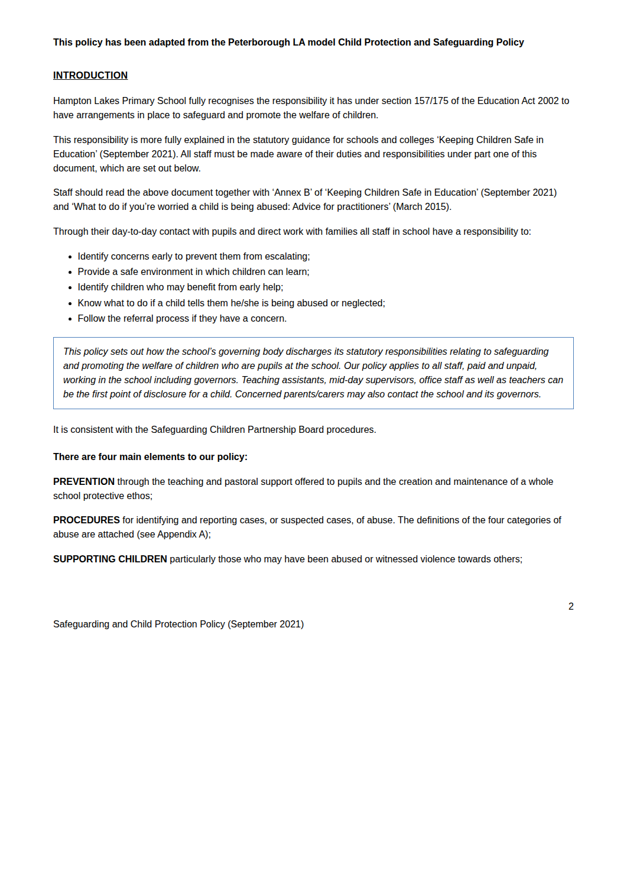This policy has been adapted from the Peterborough LA model Child Protection and Safeguarding Policy
INTRODUCTION
Hampton Lakes Primary School fully recognises the responsibility it has under section 157/175 of the Education Act 2002 to have arrangements in place to safeguard and promote the welfare of children.
This responsibility is more fully explained in the statutory guidance for schools and colleges ‘Keeping Children Safe in Education’ (September 2021). All staff must be made aware of their duties and responsibilities under part one of this document, which are set out below.
Staff should read the above document together with ‘Annex B’ of ‘Keeping Children Safe in Education’ (September 2021) and ‘What to do if you’re worried a child is being abused: Advice for practitioners’ (March 2015).
Through their day-to-day contact with pupils and direct work with families all staff in school have a responsibility to:
Identify concerns early to prevent them from escalating;
Provide a safe environment in which children can learn;
Identify children who may benefit from early help;
Know what to do if a child tells them he/she is being abused or neglected;
Follow the referral process if they have a concern.
This policy sets out how the school’s governing body discharges its statutory responsibilities relating to safeguarding and promoting the welfare of children who are pupils at the school. Our policy applies to all staff, paid and unpaid, working in the school including governors. Teaching assistants, mid-day supervisors, office staff as well as teachers can be the first point of disclosure for a child. Concerned parents/carers may also contact the school and its governors.
It is consistent with the Safeguarding Children Partnership Board procedures.
There are four main elements to our policy:
PREVENTION through the teaching and pastoral support offered to pupils and the creation and maintenance of a whole school protective ethos;
PROCEDURES for identifying and reporting cases, or suspected cases, of abuse. The definitions of the four categories of abuse are attached (see Appendix A);
SUPPORTING CHILDREN particularly those who may have been abused or witnessed violence towards others;
2
Safeguarding and Child Protection Policy (September 2021)